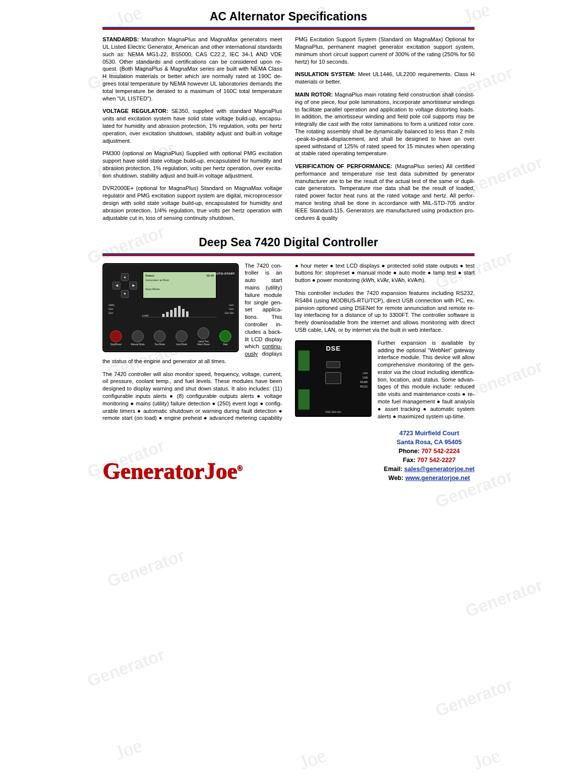Joe
Joe
Joe
Generator
Generator
Generator
Generator
Generator
Generator
Generator
Generator
Generator
Generator
Generator
Generator
Generator
Generator
Joe
Joe
Joe
AC Alternator Specifications
STANDARDS: Marathon MagnaPlus and MagnaMax generators meet UL Listed Electric Generator, American and other international standards such as: NEMA MG1-22, BS5000, CAS C22.2, IEC 34-1 AND VDE 0530. Other standards and certifications can be considered upon request. (Both MagnaPlus & MagnaMax series are built with NEMA Class H Insulation materials or better which are normally rated at 190C degrees total temperature by NEMA however UL laboratories demands the total temperature be derated to a maximum of 160C total temperature when "UL LISTED").
VOLTAGE REGULATOR: SE350, supplied with standard MagnaPlus units and excitation system have solid state voltage build-up, encapsulated for humidity and abrasion protection, 1% regulation, volts per hertz operation, over excitation shutdown, stability adjust and built-in voltage adjustment.
PM300 (optional on MagnaPlus) Supplied with optional PMG excitation support have solid state voltage build-up, encapsulated for humidity and abrasion protection, 1% regulation, volts per hertz operation, over excitation shutdown, stability adjust and built-in voltage adjustment.
DVR2000E+ (optional for MagnaPlus) Standard on MagnaMax voltage regulator and PMG excitation support system are digital, microprocessor design with solid state voltage build-up, encapsulated for humidity and abrasion protection, 1/4% regulation, true volts per hertz operation with adjustable cut in, loss of sensing continuity shutdown,
PMG Excitation Support System (Standard on MagnaMax) Optional for MagnaPlus, permanent magnet generator excitation support system, minimum short circuit support current of 300% of the rating (250% for 50 hertz) for 10 seconds.
INSULATION SYSTEM: Meet UL1446, UL2200 requirements. Class H materials or better.
MAIN ROTOR: MagnaPlus main rotating field construction shall consisting of one piece, four pole laminations, incorporate amortisseur windings to facilitate parallel operation and application to voltage distorting loads. In addition, the amortisseur winding and field pole coil supports may be integrally die cast with the rotor laminations to form a unitized rotor core. The rotating assembly shall be dynamically balanced to less than 2 mils -peak-to-peak-displacement, and shall be designed to have an over speed withstand of 125% of rated speed for 15 minutes when operating at stable rated operating temperature.
VERIFICATION OF PERFORMANCE: (MagnaPlus series) All certified performance and temperature rise test data submitted by generator manufacturer are to be the result of the actual test of the same or duplicate generators. Temperature rise data shall be the result of loaded, rated power factor heat runs at the rated voltage and hertz. All performance testing shall be done in accordance with MIL-STD-705 and/or IEEE Standard-115. Generators are manufactured using production procedures & quality
Deep Sea 7420 Digital Controller
▲ ◀ ▶ ▼
Status 10:45
Generator at Rest
Stop Mode
AUTO-START
Utility
Gen
Gen
Gen
Gen
Gen-Set
Load
Stop/Reset
Manual Mode
Test Mode
Auto Mode
Lamp Test Alarm Reset
Start
The 7420 controller is an auto start mains (utility) failure module for single gen-set applications. This controller includes a backlit LCD display which continuously displays the status of the engine and generator at all times.
The 7420 controller will also monitor speed, frequency, voltage, current, oil pressure, coolant temp., and fuel levels. These modules have been designed to display warning and shut down status. It also includes: (11) configurable inputs alerts ● (8) configurable outputs alerts ● voltage monitoring ● mains (utility) failure detection ● (250) event logs ● configurable timers ● automatic shutdown or warning during fault detection ● remote start (on load) ● engine preheat ● advanced metering capability ● hour meter ● text LCD displays ● protected solid state outputs ● test buttons for: stop/reset ● manual mode ● auto mode ● lamp test ● start button ● power monitoring (kWh, kVAr, kVAh, kVArh).
This controller includes the 7420 expansion features including RS232, RS484 (using MODBUS-RTU/TCP), direct USB connection with PC, expansion optioned using DSENet for remote annunciation and remote relay interfacing for a distance of up to 3300FT. The controller software is freely downloadable from the internet and allows monitoring with direct USB cable, LAN, or by internet via the built in web interface.
DSE
LAN
USB
RS485
RS232
DSE-Web-Net
Further expansion is available by adding the optional “WebNet“ gateway interface module. This device will allow comprehensive monitoring of the generator via the cloud including identification, location, and status. Some advantages of this module include: reduced site visits and maintenance costs ● remote fuel management ● fault analysis ● asset tracking ● automatic system alerts ● maximized system up-time.
GeneratorJoe®
4723 Muirfield Court
Santa Rosa, CA 95405
Phone: 707 542-2224
Fax: 707 542-2227
Email: sales@generatorjoe.net
Web: www.generatorjoe.net